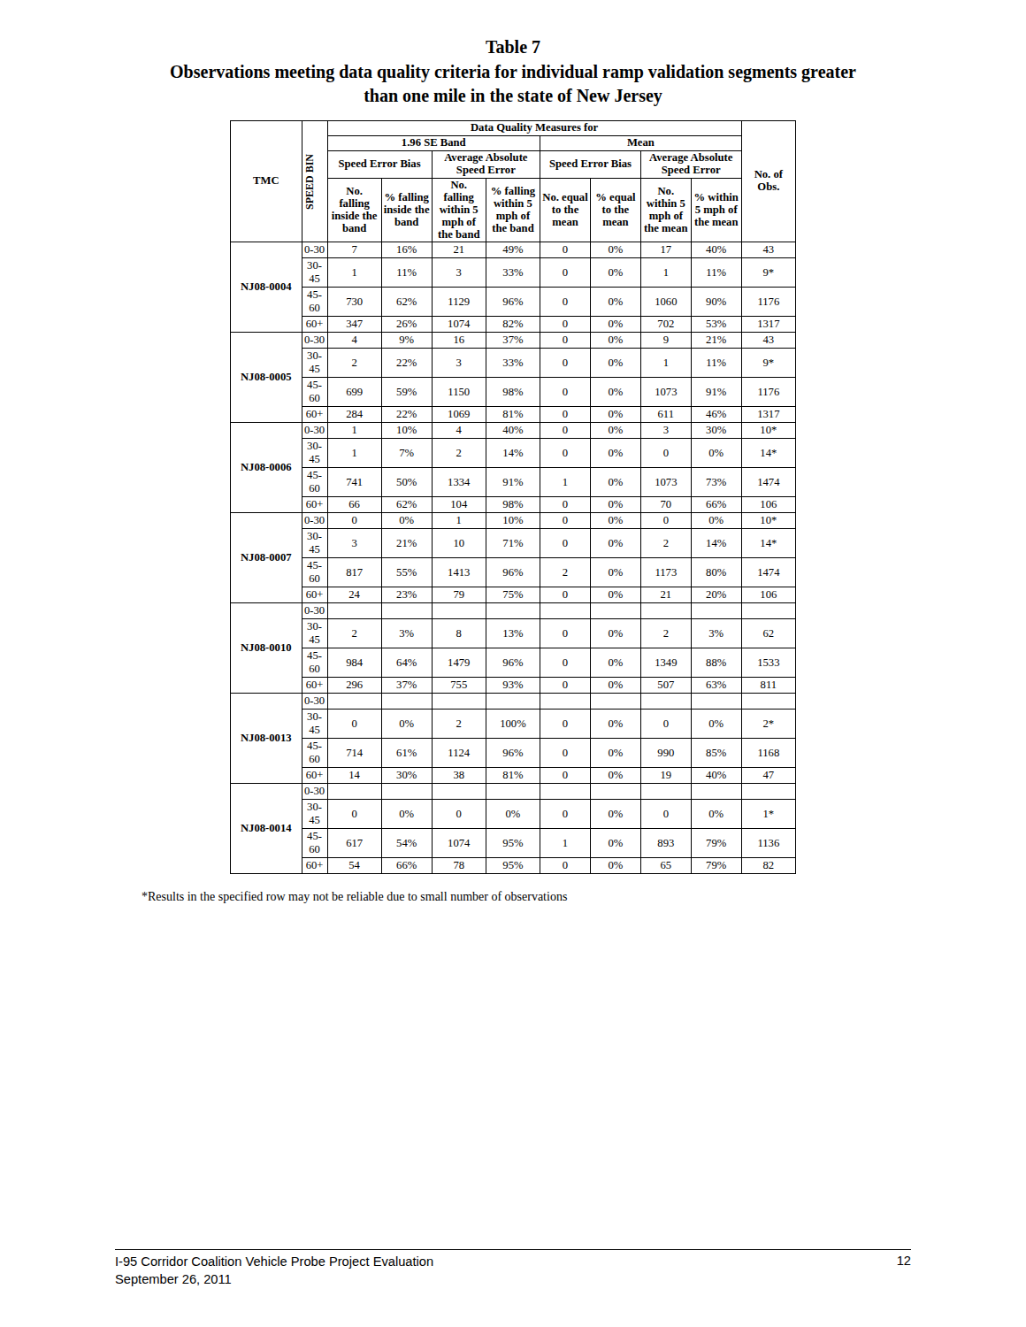Table 7
Observations meeting data quality criteria for individual ramp validation segments greater
than one mile in the state of New Jersey
| TMC | SPEED BIN | Data Quality Measures for | No. of Obs. |
| --- | --- | --- | --- |
| 1.96 SE Band | Mean |
| Speed Error Bias | Average Absolute Speed Error | Speed Error Bias | Average Absolute Speed Error |
| No. falling inside the band | % falling inside the band | No. falling within 5 mph of the band | % falling within 5 mph of the band | No. equal to the mean | % equal to the mean | No. within 5 mph of the mean | % within 5 mph of the mean |
| NJ08-0004 | 0-30 | 7 | 16% | 21 | 49% | 0 | 0% | 17 | 40% | 43 |
| 30-45 | 1 | 11% | 3 | 33% | 0 | 0% | 1 | 11% | 9* |
| 45-60 | 730 | 62% | 1129 | 96% | 0 | 0% | 1060 | 90% | 1176 |
| 60+ | 347 | 26% | 1074 | 82% | 0 | 0% | 702 | 53% | 1317 |
| NJ08-0005 | 0-30 | 4 | 9% | 16 | 37% | 0 | 0% | 9 | 21% | 43 |
| 30-45 | 2 | 22% | 3 | 33% | 0 | 0% | 1 | 11% | 9* |
| 45-60 | 699 | 59% | 1150 | 98% | 0 | 0% | 1073 | 91% | 1176 |
| 60+ | 284 | 22% | 1069 | 81% | 0 | 0% | 611 | 46% | 1317 |
| NJ08-0006 | 0-30 | 1 | 10% | 4 | 40% | 0 | 0% | 3 | 30% | 10* |
| 30-45 | 1 | 7% | 2 | 14% | 0 | 0% | 0 | 0% | 14* |
| 45-60 | 741 | 50% | 1334 | 91% | 1 | 0% | 1073 | 73% | 1474 |
| 60+ | 66 | 62% | 104 | 98% | 0 | 0% | 70 | 66% | 106 |
| NJ08-0007 | 0-30 | 0 | 0% | 1 | 10% | 0 | 0% | 0 | 0% | 10* |
| 30-45 | 3 | 21% | 10 | 71% | 0 | 0% | 2 | 14% | 14* |
| 45-60 | 817 | 55% | 1413 | 96% | 2 | 0% | 1173 | 80% | 1474 |
| 60+ | 24 | 23% | 79 | 75% | 0 | 0% | 21 | 20% | 106 |
| NJ08-0010 | 0-30 | | | | | | | | | |
| 30-45 | 2 | 3% | 8 | 13% | 0 | 0% | 2 | 3% | 62 |
| 45-60 | 984 | 64% | 1479 | 96% | 0 | 0% | 1349 | 88% | 1533 |
| 60+ | 296 | 37% | 755 | 93% | 0 | 0% | 507 | 63% | 811 |
| NJ08-0013 | 0-30 | | | | | | | | | |
| 30-45 | 0 | 0% | 2 | 100% | 0 | 0% | 0 | 0% | 2* |
| 45-60 | 714 | 61% | 1124 | 96% | 0 | 0% | 990 | 85% | 1168 |
| 60+ | 14 | 30% | 38 | 81% | 0 | 0% | 19 | 40% | 47 |
| NJ08-0014 | 0-30 | | | | | | | | | |
| 30-45 | 0 | 0% | 0 | 0% | 0 | 0% | 0 | 0% | 1* |
| 45-60 | 617 | 54% | 1074 | 95% | 1 | 0% | 893 | 79% | 1136 |
| 60+ | 54 | 66% | 78 | 95% | 0 | 0% | 65 | 79% | 82 |
*Results in the specified row may not be reliable due to small number of observations
I-95 Corridor Coalition Vehicle Probe Project Evaluation
September 26, 2011
12